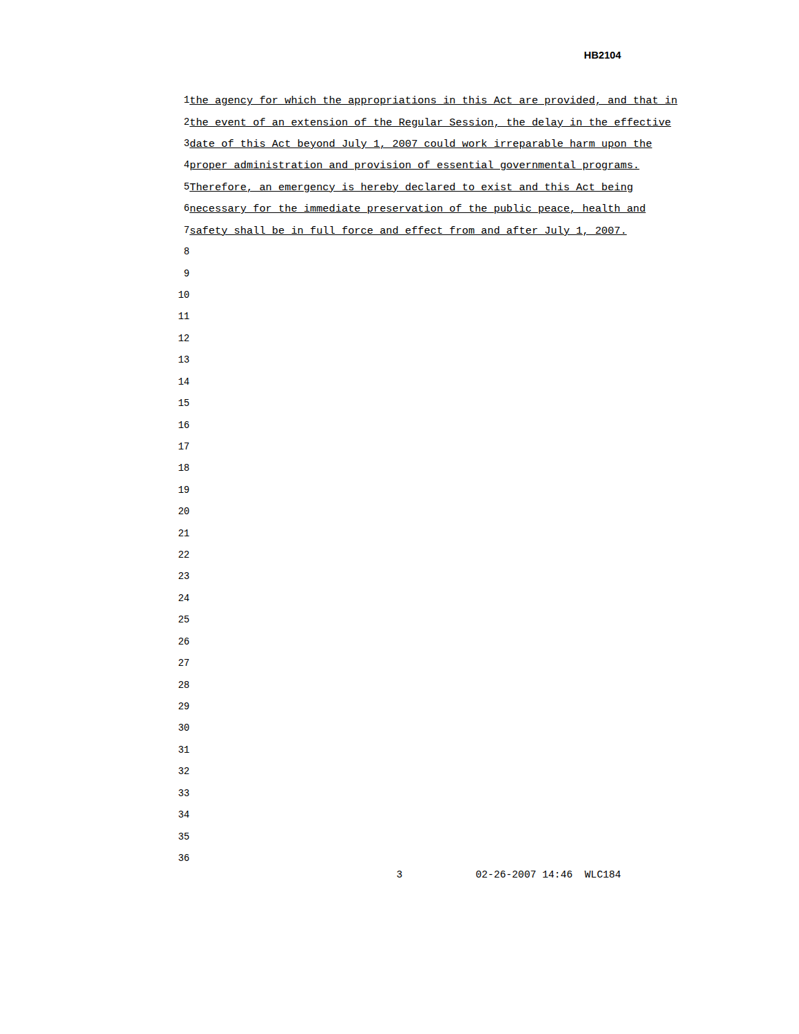HB2104
| 1 | the agency for which the appropriations in this Act are provided, and that in |
| 2 | the event of an extension of the Regular Session, the delay in the effective |
| 3 | date of this Act beyond July 1, 2007 could work irreparable harm upon the |
| 4 | proper administration and provision of essential governmental programs. |
| 5 | Therefore, an emergency is hereby declared to exist and this Act being |
| 6 | necessary for the immediate preservation of the public peace, health and |
| 7 | safety shall be in full force and effect from and after July 1, 2007. |
| 8 | |
| 9 | |
| 10 | |
| 11 | |
| 12 | |
| 13 | |
| 14 | |
| 15 | |
| 16 | |
| 17 | |
| 18 | |
| 19 | |
| 20 | |
| 21 | |
| 22 | |
| 23 | |
| 24 | |
| 25 | |
| 26 | |
| 27 | |
| 28 | |
| 29 | |
| 30 | |
| 31 | |
| 32 | |
| 33 | |
| 34 | |
| 35 | |
| 36 | |
3
02-26-2007 14:46 WLC184